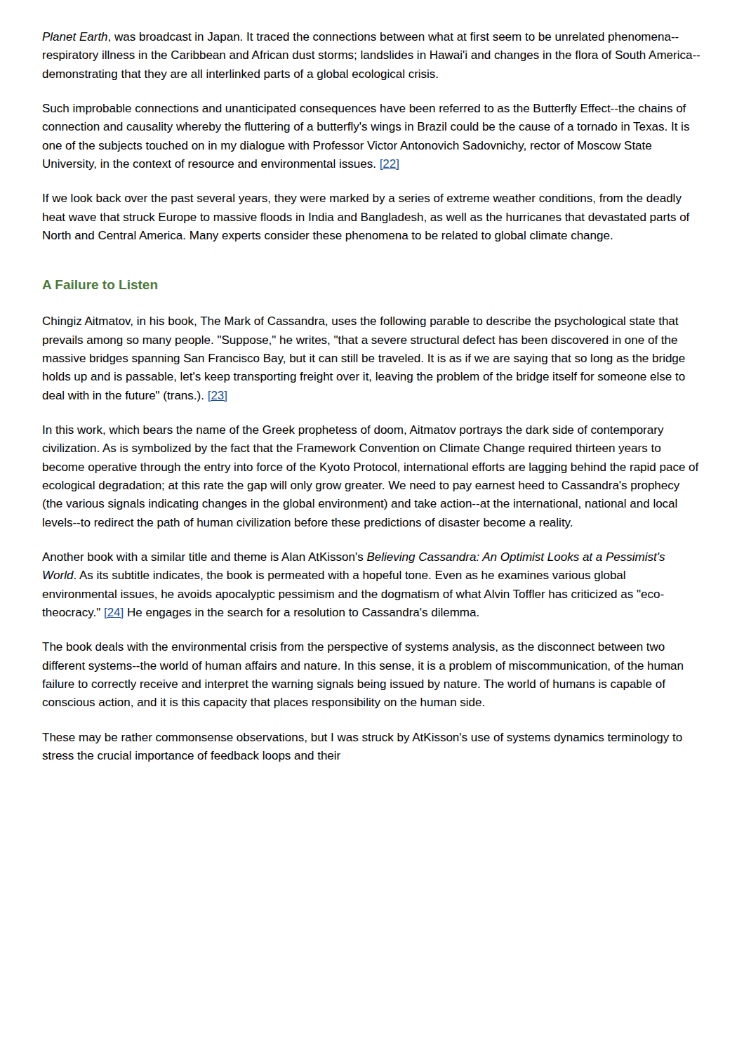Planet Earth, was broadcast in Japan. It traced the connections between what at first seem to be unrelated phenomena--respiratory illness in the Caribbean and African dust storms; landslides in Hawai'i and changes in the flora of South America--demonstrating that they are all interlinked parts of a global ecological crisis.
Such improbable connections and unanticipated consequences have been referred to as the Butterfly Effect--the chains of connection and causality whereby the fluttering of a butterfly's wings in Brazil could be the cause of a tornado in Texas. It is one of the subjects touched on in my dialogue with Professor Victor Antonovich Sadovnichy, rector of Moscow State University, in the context of resource and environmental issues. [22]
If we look back over the past several years, they were marked by a series of extreme weather conditions, from the deadly heat wave that struck Europe to massive floods in India and Bangladesh, as well as the hurricanes that devastated parts of North and Central America. Many experts consider these phenomena to be related to global climate change.
A Failure to Listen
Chingiz Aitmatov, in his book, The Mark of Cassandra, uses the following parable to describe the psychological state that prevails among so many people. "Suppose," he writes, "that a severe structural defect has been discovered in one of the massive bridges spanning San Francisco Bay, but it can still be traveled. It is as if we are saying that so long as the bridge holds up and is passable, let's keep transporting freight over it, leaving the problem of the bridge itself for someone else to deal with in the future" (trans.). [23]
In this work, which bears the name of the Greek prophetess of doom, Aitmatov portrays the dark side of contemporary civilization. As is symbolized by the fact that the Framework Convention on Climate Change required thirteen years to become operative through the entry into force of the Kyoto Protocol, international efforts are lagging behind the rapid pace of ecological degradation; at this rate the gap will only grow greater. We need to pay earnest heed to Cassandra's prophecy (the various signals indicating changes in the global environment) and take action--at the international, national and local levels--to redirect the path of human civilization before these predictions of disaster become a reality.
Another book with a similar title and theme is Alan AtKisson's Believing Cassandra: An Optimist Looks at a Pessimist's World. As its subtitle indicates, the book is permeated with a hopeful tone. Even as he examines various global environmental issues, he avoids apocalyptic pessimism and the dogmatism of what Alvin Toffler has criticized as "eco-theocracy." [24] He engages in the search for a resolution to Cassandra's dilemma.
The book deals with the environmental crisis from the perspective of systems analysis, as the disconnect between two different systems--the world of human affairs and nature. In this sense, it is a problem of miscommunication, of the human failure to correctly receive and interpret the warning signals being issued by nature. The world of humans is capable of conscious action, and it is this capacity that places responsibility on the human side.
These may be rather commonsense observations, but I was struck by AtKisson's use of systems dynamics terminology to stress the crucial importance of feedback loops and their